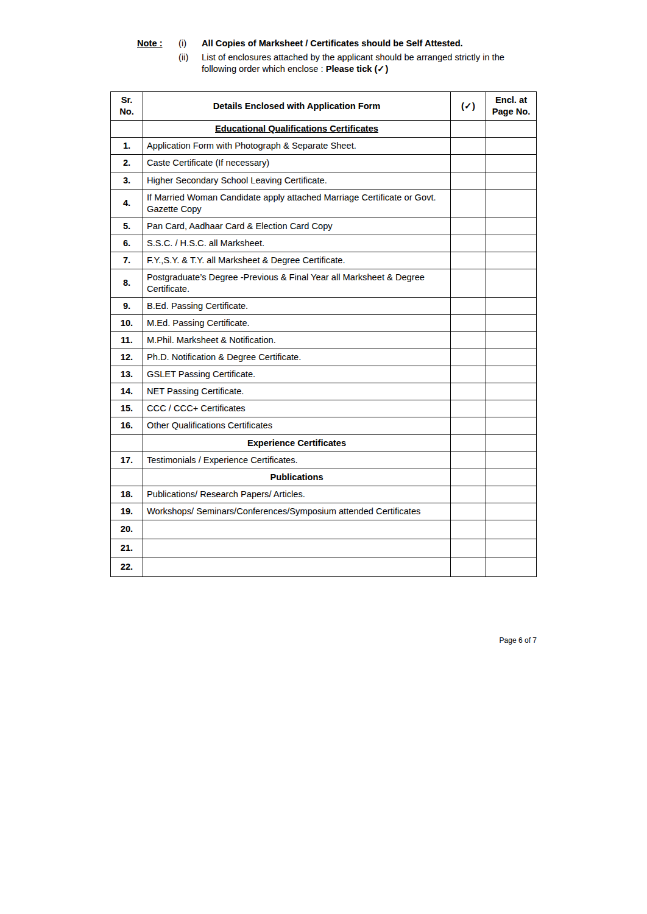| Note : | (i) | All Copies of Marksheet / Certificates should be Self Attested. |
| | (ii) | List of enclosures attached by the applicant should be arranged strictly in the following order which enclose : Please tick ( ✓ ) |
| Sr. No. | Details Enclosed with Application Form | ( ✓ ) | Encl. at Page No. |
| --- | --- | --- | --- |
| | Educational Qualifications Certificates | | |
| 1. | Application Form with Photograph & Separate Sheet. | | |
| 2. | Caste Certificate (If necessary) | | |
| 3. | Higher Secondary School Leaving Certificate. | | |
| 4. | If Married Woman Candidate apply attached Marriage Certificate or Govt. Gazette Copy | | |
| 5. | Pan Card, Aadhaar Card & Election Card Copy | | |
| 6. | S.S.C. / H.S.C. all Marksheet. | | |
| 7. | F.Y.,S.Y. & T.Y. all Marksheet & Degree Certificate. | | |
| 8. | Postgraduate’s Degree -Previous & Final Year all Marksheet & Degree Certificate. | | |
| 9. | B.Ed. Passing Certificate. | | |
| 10. | M.Ed. Passing Certificate. | | |
| 11. | M.Phil. Marksheet & Notification. | | |
| 12. | Ph.D. Notification & Degree Certificate. | | |
| 13. | GSLET Passing Certificate. | | |
| 14. | NET Passing Certificate. | | |
| 15. | CCC / CCC+ Certificates | | |
| 16. | Other Qualifications Certificates | | |
| | Experience Certificates | | |
| 17. | Testimonials / Experience Certificates. | | |
| | Publications | | |
| 18. | Publications/ Research Papers/ Articles. | | |
| 19. | Workshops/ Seminars/Conferences/Symposium attended Certificates | | |
| 20. | | | |
| 21. | | | |
| 22. | | | |
Page 6 of 7